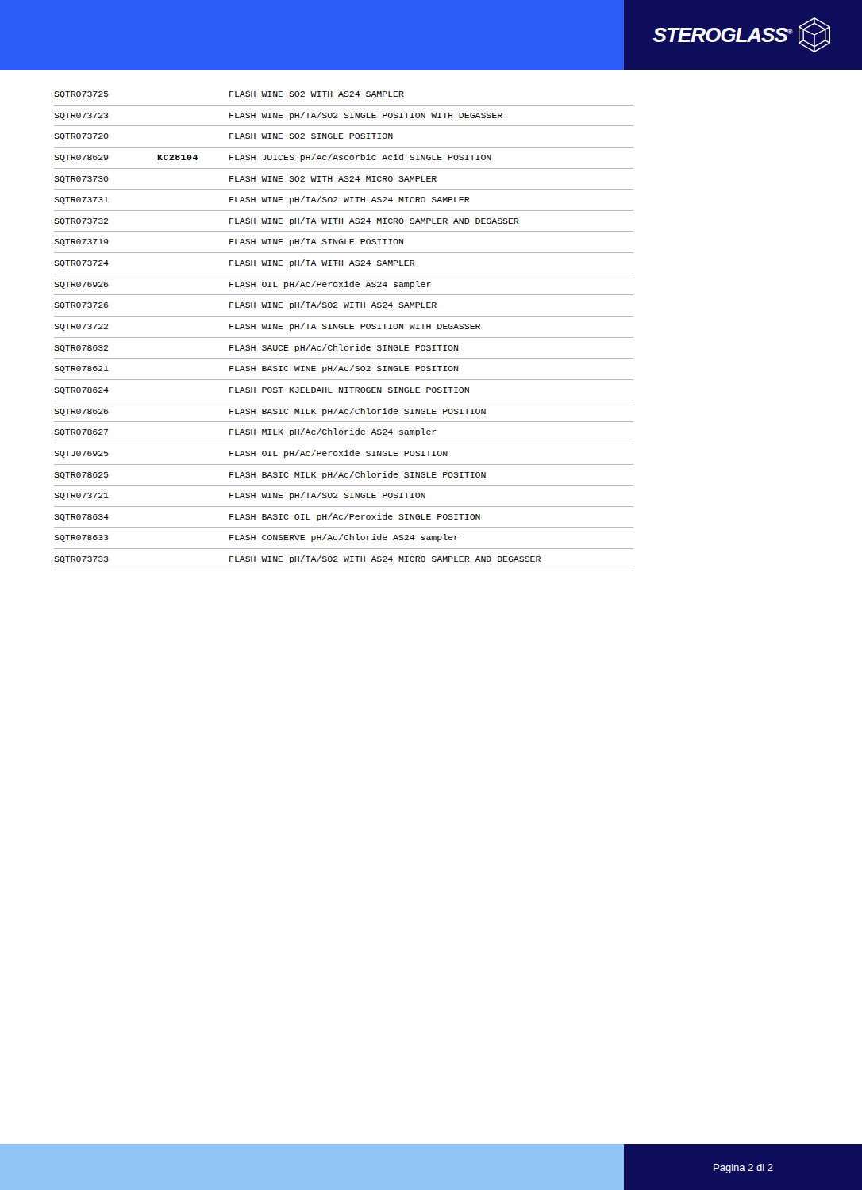STEROGLASS®
| SQTR073725 | | FLASH WINE SO2 WITH AS24 SAMPLER |
| SQTR073723 | | FLASH WINE pH/TA/SO2 SINGLE POSITION WITH DEGASSER |
| SQTR073720 | | FLASH WINE SO2 SINGLE POSITION |
| SQTR078629 | KC28104 | FLASH JUICES pH/Ac/Ascorbic Acid SINGLE POSITION |
| SQTR073730 | | FLASH WINE SO2 WITH AS24 MICRO SAMPLER |
| SQTR073731 | | FLASH WINE pH/TA/SO2 WITH AS24 MICRO SAMPLER |
| SQTR073732 | | FLASH WINE pH/TA WITH AS24 MICRO SAMPLER AND DEGASSER |
| SQTR073719 | | FLASH WINE pH/TA SINGLE POSITION |
| SQTR073724 | | FLASH WINE pH/TA WITH AS24 SAMPLER |
| SQTR076926 | | FLASH OIL pH/Ac/Peroxide AS24 sampler |
| SQTR073726 | | FLASH WINE pH/TA/SO2 WITH AS24 SAMPLER |
| SQTR073722 | | FLASH WINE pH/TA SINGLE POSITION WITH DEGASSER |
| SQTR078632 | | FLASH SAUCE pH/Ac/Chloride SINGLE POSITION |
| SQTR078621 | | FLASH BASIC WINE pH/Ac/SO2 SINGLE POSITION |
| SQTR078624 | | FLASH POST KJELDAHL NITROGEN SINGLE POSITION |
| SQTR078626 | | FLASH BASIC MILK pH/Ac/Chloride SINGLE POSITION |
| SQTR078627 | | FLASH MILK pH/Ac/Chloride AS24 sampler |
| SQTJ076925 | | FLASH OIL pH/Ac/Peroxide SINGLE POSITION |
| SQTR078625 | | FLASH BASIC MILK pH/Ac/Chloride SINGLE POSITION |
| SQTR073721 | | FLASH WINE pH/TA/SO2 SINGLE POSITION |
| SQTR078634 | | FLASH BASIC OIL pH/Ac/Peroxide SINGLE POSITION |
| SQTR078633 | | FLASH CONSERVE pH/Ac/Chloride AS24 sampler |
| SQTR073733 | | FLASH WINE pH/TA/SO2 WITH AS24 MICRO SAMPLER AND DEGASSER |
Pagina 2 di 2